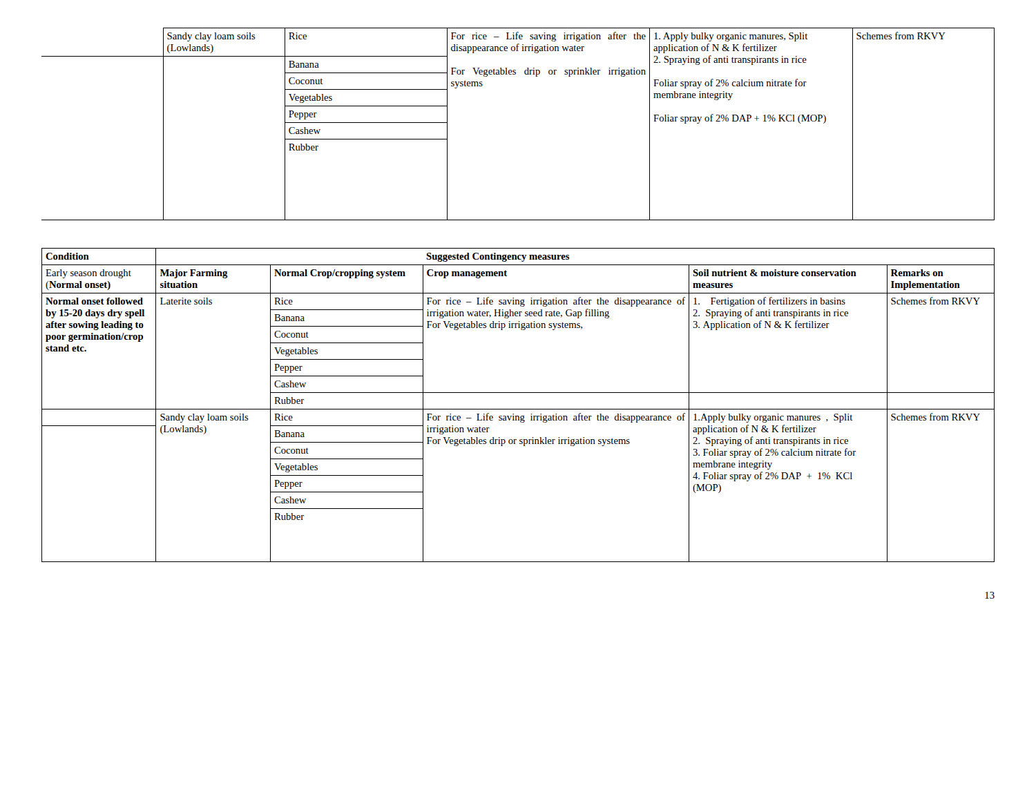| | Sandy clay loam soils (Lowlands) | Rice | For rice – Life saving irrigation after the disappearance of irrigation water For Vegetables drip or sprinkler irrigation systems | 1. Apply bulky organic manures, Split application of N & K fertilizer 2. Spraying of anti transpirants in rice Foliar spray of 2% calcium nitrate for membrane integrity Foliar spray of 2% DAP + 1% KCl (MOP) | Schemes from RKVY |
| | | Banana |
| | | Coconut |
| | | Vegetables |
| | | Pepper |
| | | Cashew |
| | | Rubber |
| Condition | | | Suggested Contingency measures |
| Early season drought ( Normal onset) | Major Farming situation | Normal Crop/cropping system | Crop management | Soil nutrient & moisture conservation measures | Remarks on Implementation |
| Normal onset followed by 15-20 days dry spell after sowing leading to poor germination/crop stand etc. | Laterite soils | Rice | For rice – Life saving irrigation after the disappearance of irrigation water, Higher seed rate, Gap filling For Vegetables drip irrigation systems, | 1. Fertigation of fertilizers in basins 2. Spraying of anti transpirants in rice 3. Application of N & K fertilizer | Schemes from RKVY |
| Banana |
| Coconut |
| Vegetables |
| Pepper |
| Cashew |
| Rubber | | | |
| | Sandy clay loam soils (Lowlands) | Rice | For rice – Life saving irrigation after the disappearance of irrigation water For Vegetables drip or sprinkler irrigation systems | 1.Apply bulky organic manures , Split application of N & K fertilizer 2. Spraying of anti transpirants in rice 3. Foliar spray of 2% calcium nitrate for membrane integrity 4. Foliar spray of 2% DAP + 1% KCl (MOP) | Schemes from RKVY |
| | Banana |
| | Coconut |
| | Vegetables |
| | Pepper |
| | Cashew |
| | Rubber |
13